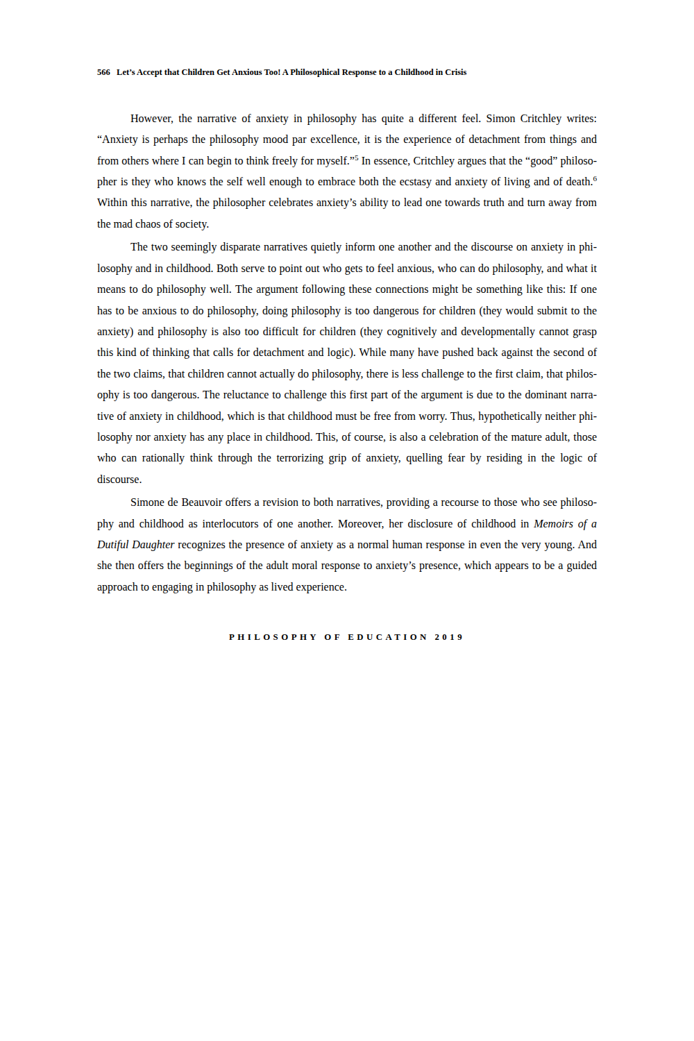566 Let’s Accept that Children Get Anxious Too! A Philosophical Response to a Childhood in Crisis
However, the narrative of anxiety in philosophy has quite a different feel. Simon Critchley writes: “Anxiety is perhaps the philosophy mood par excellence, it is the experience of detachment from things and from others where I can begin to think freely for myself.”5 In essence, Critchley argues that the “good” philosopher is they who knows the self well enough to embrace both the ecstasy and anxiety of living and of death.6 Within this narrative, the philosopher celebrates anxiety’s ability to lead one towards truth and turn away from the mad chaos of society.
The two seemingly disparate narratives quietly inform one another and the discourse on anxiety in philosophy and in childhood. Both serve to point out who gets to feel anxious, who can do philosophy, and what it means to do philosophy well. The argument following these connections might be something like this: If one has to be anxious to do philosophy, doing philosophy is too dangerous for children (they would submit to the anxiety) and philosophy is also too difficult for children (they cognitively and developmentally cannot grasp this kind of thinking that calls for detachment and logic). While many have pushed back against the second of the two claims, that children cannot actually do philosophy, there is less challenge to the first claim, that philosophy is too dangerous. The reluctance to challenge this first part of the argument is due to the dominant narrative of anxiety in childhood, which is that childhood must be free from worry. Thus, hypothetically neither philosophy nor anxiety has any place in childhood. This, of course, is also a celebration of the mature adult, those who can rationally think through the terrorizing grip of anxiety, quelling fear by residing in the logic of discourse.
Simone de Beauvoir offers a revision to both narratives, providing a recourse to those who see philosophy and childhood as interlocutors of one another. Moreover, her disclosure of childhood in Memoirs of a Dutiful Daughter recognizes the presence of anxiety as a normal human response in even the very young. And she then offers the beginnings of the adult moral response to anxiety’s presence, which appears to be a guided approach to engaging in philosophy as lived experience.
PHILOSOPHY OF EDUCATION 2019